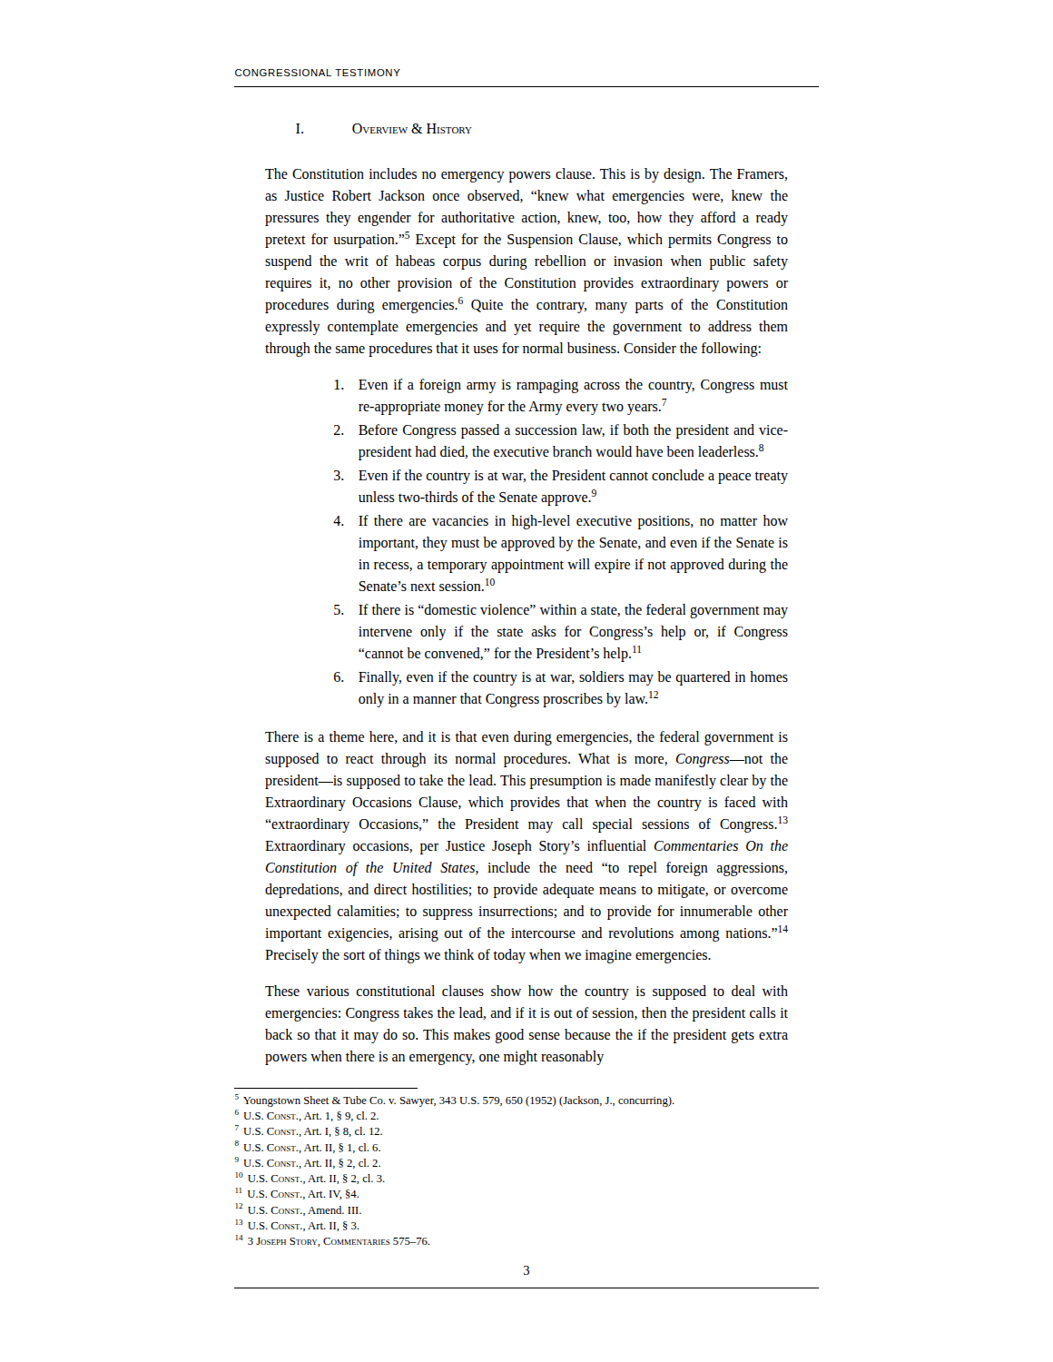Congressional Testimony
I. Overview & History
The Constitution includes no emergency powers clause. This is by design. The Framers, as Justice Robert Jackson once observed, “knew what emergencies were, knew the pressures they engender for authoritative action, knew, too, how they afford a ready pretext for usurpation.”5 Except for the Suspension Clause, which permits Congress to suspend the writ of habeas corpus during rebellion or invasion when public safety requires it, no other provision of the Constitution provides extraordinary powers or procedures during emergencies.6 Quite the contrary, many parts of the Constitution expressly contemplate emergencies and yet require the government to address them through the same procedures that it uses for normal business. Consider the following:
Even if a foreign army is rampaging across the country, Congress must re-appropriate money for the Army every two years.7
Before Congress passed a succession law, if both the president and vice-president had died, the executive branch would have been leaderless.8
Even if the country is at war, the President cannot conclude a peace treaty unless two-thirds of the Senate approve.9
If there are vacancies in high-level executive positions, no matter how important, they must be approved by the Senate, and even if the Senate is in recess, a temporary appointment will expire if not approved during the Senate’s next session.10
If there is “domestic violence” within a state, the federal government may intervene only if the state asks for Congress’s help or, if Congress “cannot be convened,” for the President’s help.11
Finally, even if the country is at war, soldiers may be quartered in homes only in a manner that Congress proscribes by law.12
There is a theme here, and it is that even during emergencies, the federal government is supposed to react through its normal procedures. What is more, Congress—not the president—is supposed to take the lead. This presumption is made manifestly clear by the Extraordinary Occasions Clause, which provides that when the country is faced with “extraordinary Occasions,” the President may call special sessions of Congress.13 Extraordinary occasions, per Justice Joseph Story’s influential Commentaries On the Constitution of the United States, include the need “to repel foreign aggressions, depredations, and direct hostilities; to provide adequate means to mitigate, or overcome unexpected calamities; to suppress insurrections; and to provide for innumerable other important exigencies, arising out of the intercourse and revolutions among nations.”14 Precisely the sort of things we think of today when we imagine emergencies.
These various constitutional clauses show how the country is supposed to deal with emergencies: Congress takes the lead, and if it is out of session, then the president calls it back so that it may do so. This makes good sense because the if the president gets extra powers when there is an emergency, one might reasonably
5 Youngstown Sheet & Tube Co. v. Sawyer, 343 U.S. 579, 650 (1952) (Jackson, J., concurring).
6 U.S. Const., Art. 1, § 9, cl. 2.
7 U.S. Const., Art. I, § 8, cl. 12.
8 U.S. Const., Art. II, § 1, cl. 6.
9 U.S. Const., Art. II, § 2, cl. 2.
10 U.S. Const., Art. II, § 2, cl. 3.
11 U.S. Const., Art. IV, §4.
12 U.S. Const., Amend. III.
13 U.S. Const., Art. II, § 3.
14 3 Joseph Story, Commentaries 575–76.
3